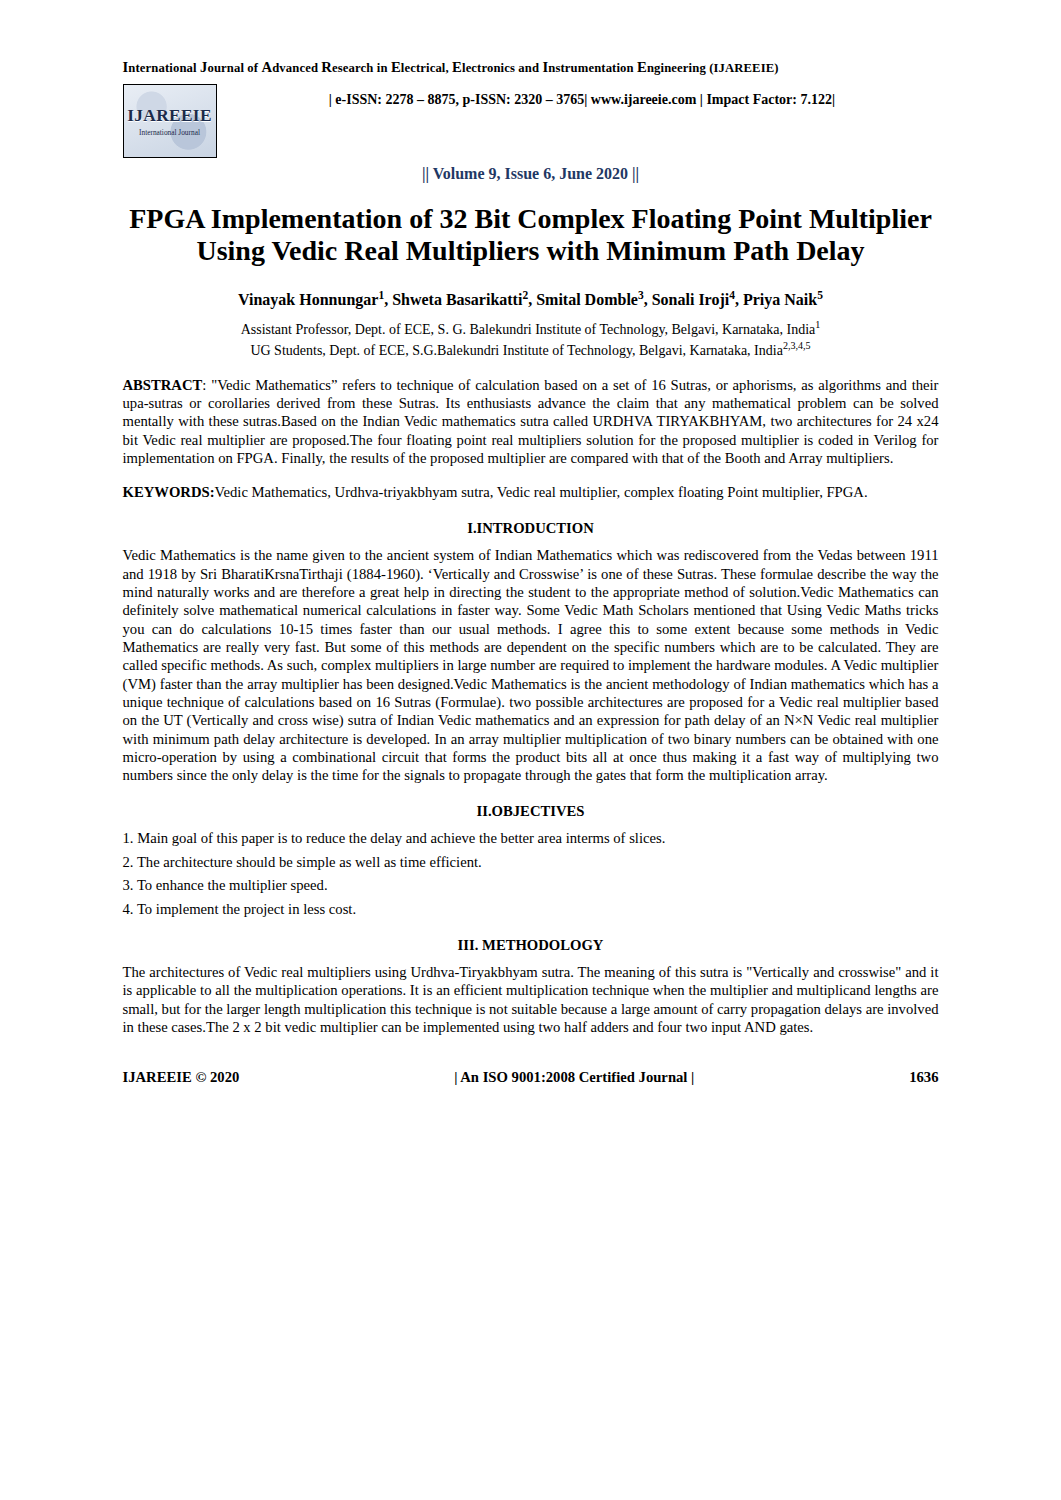International Journal of Advanced Research in Electrical, Electronics and Instrumentation Engineering (IJAREEIE)
IJAREEIE International Journal
| e-ISSN: 2278 – 8875, p-ISSN: 2320 – 3765| www.ijareeie.com | Impact Factor: 7.122|
|| Volume 9, Issue 6, June 2020 ||
FPGA Implementation of 32 Bit Complex Floating Point Multiplier Using Vedic Real Multipliers with Minimum Path Delay
Vinayak Honnungar1, Shweta Basarikatti2, Smital Domble3, Sonali Iroji4, Priya Naik5
Assistant Professor, Dept. of ECE, S. G. Balekundri Institute of Technology, Belgavi, Karnataka, India1
UG Students, Dept. of ECE, S.G.Balekundri Institute of Technology, Belgavi, Karnataka, India2,3,4,5
ABSTRACT: "Vedic Mathematics” refers to technique of calculation based on a set of 16 Sutras, or aphorisms, as algorithms and their upa-sutras or corollaries derived from these Sutras. Its enthusiasts advance the claim that any mathematical problem can be solved mentally with these sutras.Based on the Indian Vedic mathematics sutra called URDHVA TIRYAKBHYAM, two architectures for 24 x24 bit Vedic real multiplier are proposed.The four floating point real multipliers solution for the proposed multiplier is coded in Verilog for implementation on FPGA. Finally, the results of the proposed multiplier are compared with that of the Booth and Array multipliers.
KEYWORDS: Vedic Mathematics, Urdhva-triyakbhyam sutra, Vedic real multiplier, complex floating Point multiplier, FPGA.
I.INTRODUCTION
Vedic Mathematics is the name given to the ancient system of Indian Mathematics which was rediscovered from the Vedas between 1911 and 1918 by Sri BharatiKrsnaTirthaji (1884-1960). ‘Vertically and Crosswise’ is one of these Sutras. These formulae describe the way the mind naturally works and are therefore a great help in directing the student to the appropriate method of solution.Vedic Mathematics can definitely solve mathematical numerical calculations in faster way. Some Vedic Math Scholars mentioned that Using Vedic Maths tricks you can do calculations 10-15 times faster than our usual methods. I agree this to some extent because some methods in Vedic Mathematics are really very fast. But some of this methods are dependent on the specific numbers which are to be calculated. They are called specific methods. As such, complex multipliers in large number are required to implement the hardware modules. A Vedic multiplier (VM) faster than the array multiplier has been designed.Vedic Mathematics is the ancient methodology of Indian mathematics which has a unique technique of calculations based on 16 Sutras (Formulae). two possible architectures are proposed for a Vedic real multiplier based on the UT (Vertically and cross wise) sutra of Indian Vedic mathematics and an expression for path delay of an N×N Vedic real multiplier with minimum path delay architecture is developed. In an array multiplier multiplication of two binary numbers can be obtained with one micro-operation by using a combinational circuit that forms the product bits all at once thus making it a fast way of multiplying two numbers since the only delay is the time for the signals to propagate through the gates that form the multiplication array.
II.OBJECTIVES
1. Main goal of this paper is to reduce the delay and achieve the better area interms of slices.
2. The architecture should be simple as well as time efficient.
3. To enhance the multiplier speed.
4. To implement the project in less cost.
III. METHODOLOGY
The architectures of Vedic real multipliers using Urdhva-Tiryakbhyam sutra. The meaning of this sutra is "Vertically and crosswise" and it is applicable to all the multiplication operations. It is an efficient multiplication technique when the multiplier and multiplicand lengths are small, but for the larger length multiplication this technique is not suitable because a large amount of carry propagation delays are involved in these cases.The 2 x 2 bit vedic multiplier can be implemented using two half adders and four two input AND gates.
IJAREEIE © 2020
| An ISO 9001:2008 Certified Journal |
1636